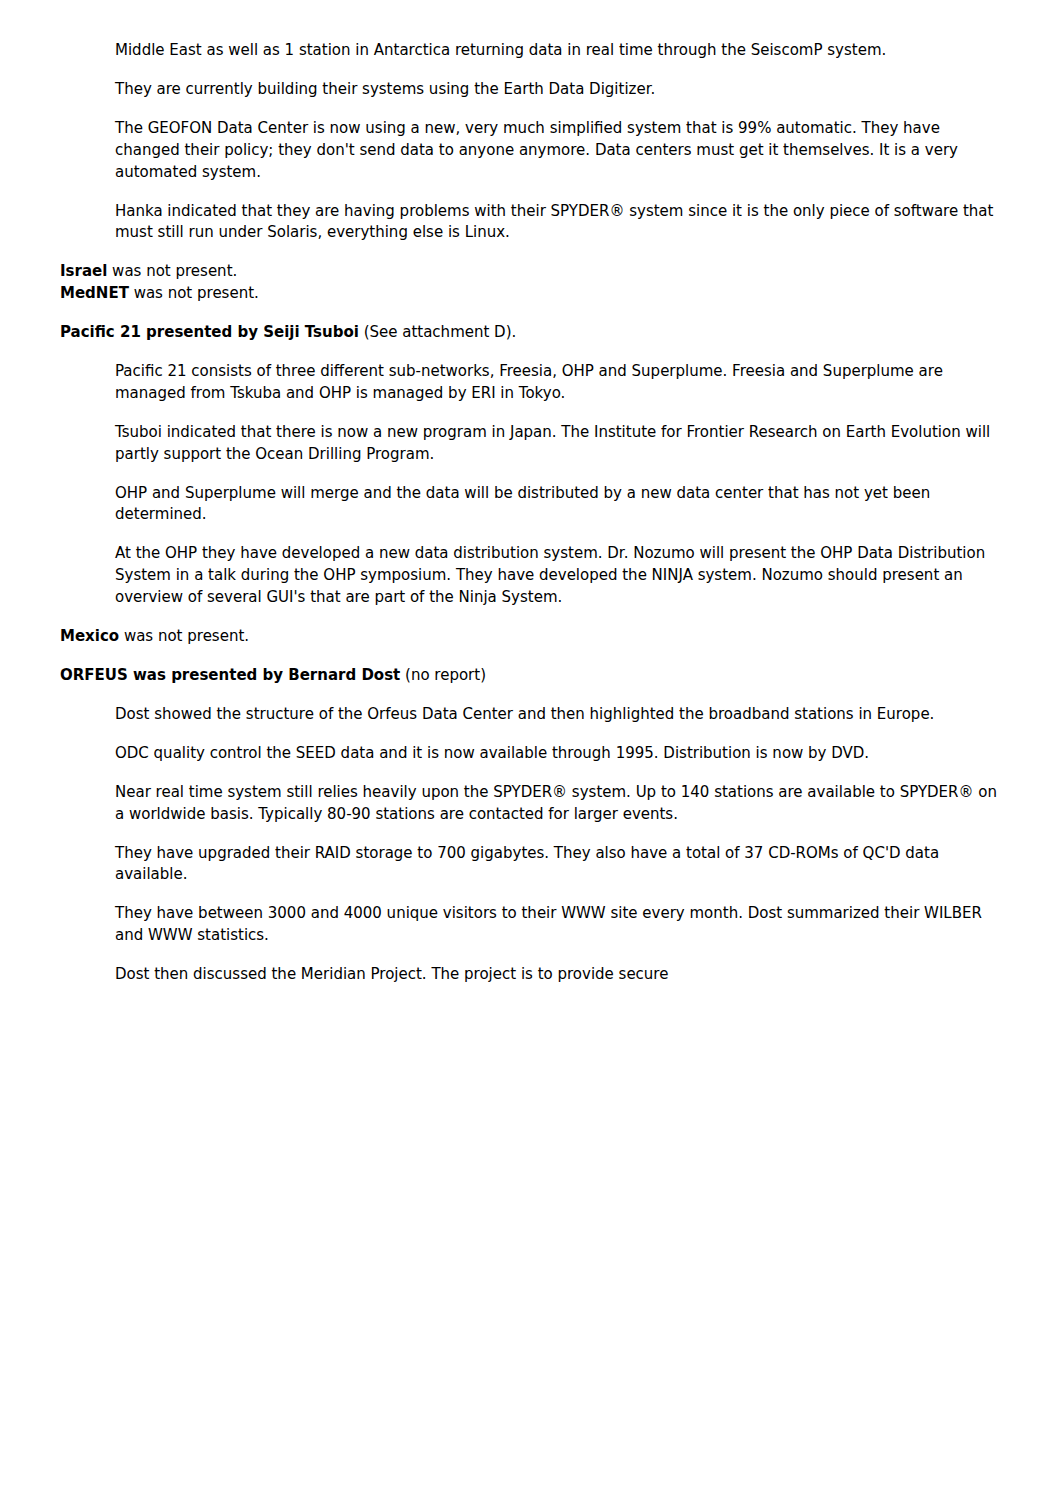Middle East as well as 1 station in Antarctica returning data in real time through the SeiscomP system.
They are currently building their systems using the Earth Data Digitizer.
The GEOFON Data Center is now using a new, very much simplified system that is 99% automatic. They have changed their policy; they don't send data to anyone anymore. Data centers must get it themselves. It is a very automated system.
Hanka indicated that they are having problems with their SPYDER® system since it is the only piece of software that must still run under Solaris, everything else is Linux.
Israel was not present.
MedNET was not present.
Pacific 21 presented by Seiji Tsuboi (See attachment D).
Pacific 21 consists of three different sub-networks, Freesia, OHP and Superplume. Freesia and Superplume are managed from Tskuba and OHP is managed by ERI in Tokyo.
Tsuboi indicated that there is now a new program in Japan. The Institute for Frontier Research on Earth Evolution will partly support the Ocean Drilling Program.
OHP and Superplume will merge and the data will be distributed by a new data center that has not yet been determined.
At the OHP they have developed a new data distribution system. Dr. Nozumo will present the OHP Data Distribution System in a talk during the OHP symposium. They have developed the NINJA system. Nozumo should present an overview of several GUI's that are part of the Ninja System.
Mexico was not present.
ORFEUS was presented by Bernard Dost (no report)
Dost showed the structure of the Orfeus Data Center and then highlighted the broadband stations in Europe.
ODC quality control the SEED data and it is now available through 1995. Distribution is now by DVD.
Near real time system still relies heavily upon the SPYDER® system. Up to 140 stations are available to SPYDER® on a worldwide basis. Typically 80-90 stations are contacted for larger events.
They have upgraded their RAID storage to 700 gigabytes. They also have a total of 37 CD-ROMs of QC'D data available.
They have between 3000 and 4000 unique visitors to their WWW site every month. Dost summarized their WILBER and WWW statistics.
Dost then discussed the Meridian Project. The project is to provide secure